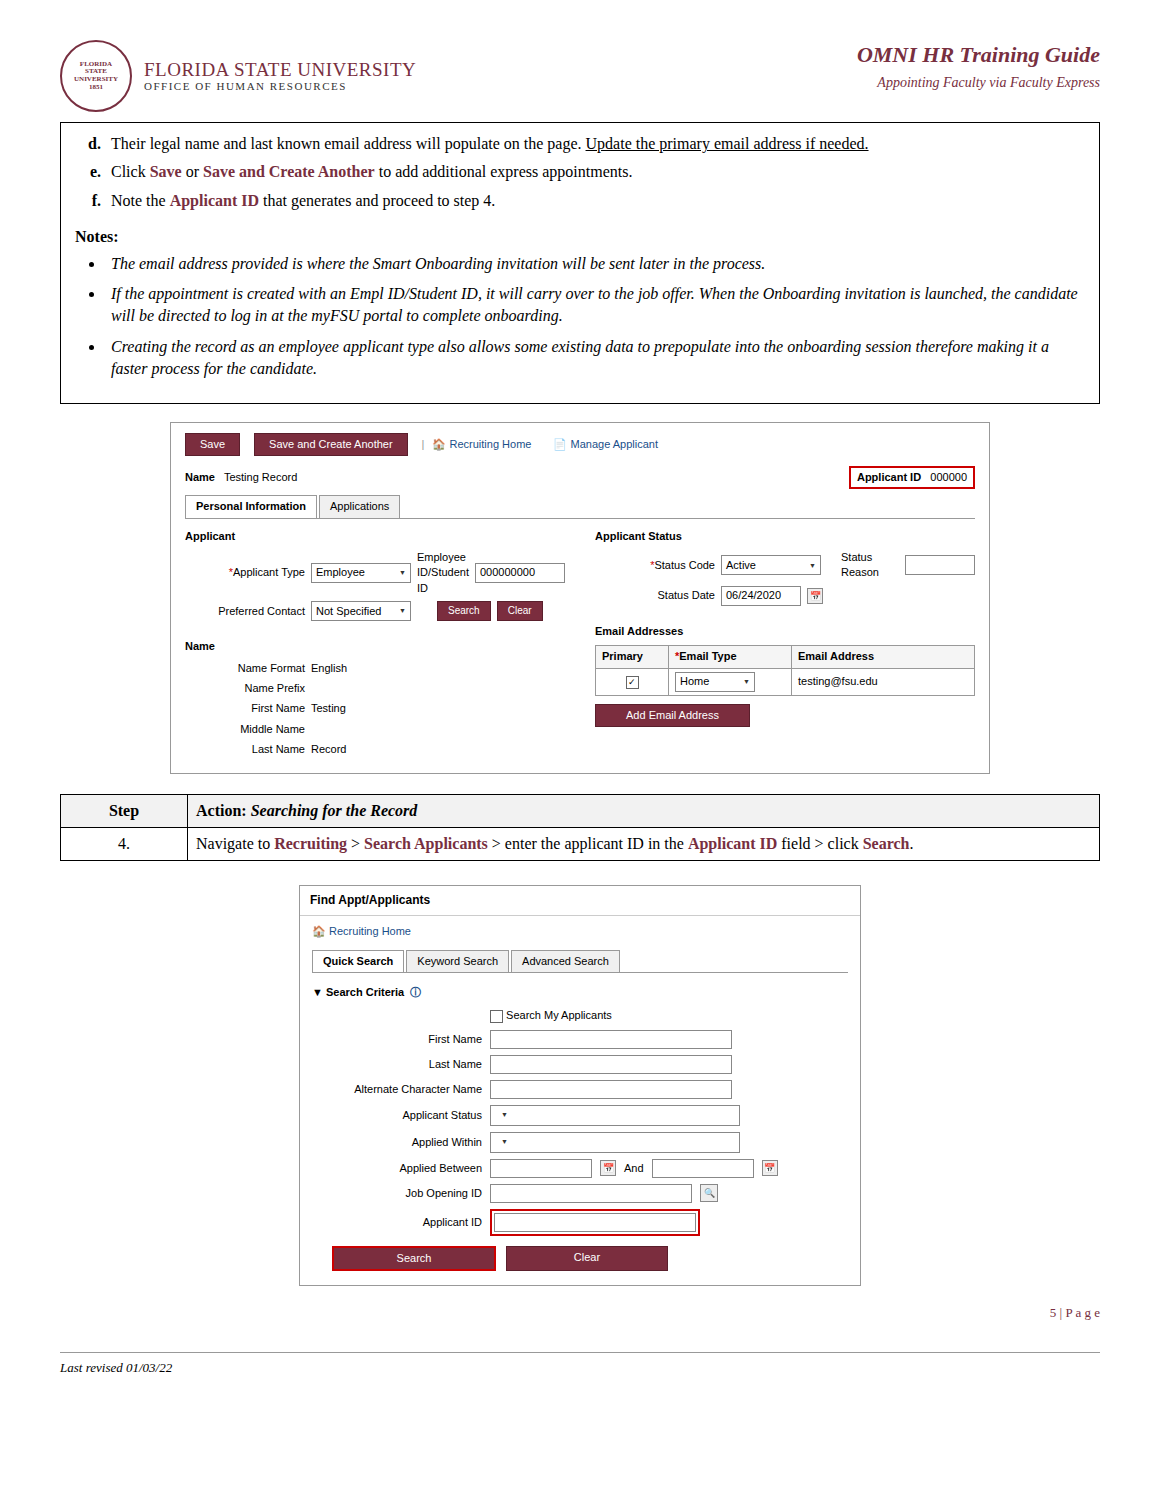FLORIDA
STATE
UNIVERSITY
1851
FLORIDA STATE UNIVERSITY
OFFICE OF HUMAN RESOURCES
OMNI HR Training Guide
Appointing Faculty via Faculty Express
Their legal name and last known email address will populate on the page. Update the primary email address if needed.
Click Save or Save and Create Another to add additional express appointments.
Note the Applicant ID that generates and proceed to step 4.
Notes:
The email address provided is where the Smart Onboarding invitation will be sent later in the process.
If the appointment is created with an Empl ID/Student ID, it will carry over to the job offer. When the Onboarding invitation is launched, the candidate will be directed to log in at the myFSU portal to complete onboarding.
Creating the record as an employee applicant type also allows some existing data to prepopulate into the onboarding session therefore making it a faster process for the candidate.
Save Save and Create Another | 🏠 Recruiting Home 📄 Manage Applicant
Name Testing Record
Applicant ID 000000
Personal Information
Applications
Applicant
*Applicant Type Employee Employee ID/Student ID 000000000
Preferred Contact Not Specified Search Clear
Name
Name Format English
Name Prefix
First Name Testing
Middle Name
Last Name Record
Applicant Status
*Status Code Active Status Reason
Status Date 06/24/2020 📅
Email Addresses
| Primary | * Email Type | Email Address |
| --- | --- | --- |
| | Home | testing@fsu.edu |
Add Email Address
| Step | Action: Searching for the Record |
| --- | --- |
| 4. | Navigate to Recruiting > Search Applicants > enter the applicant ID in the Applicant ID field > click Search . |
Find Appt/Applicants
🏠 Recruiting Home
Quick Search
Keyword Search
Advanced Search
▼ Search Criteria ⓘ
Search My Applicants
First Name
Last Name
Alternate Character Name
Applicant Status
Applied Within
Applied Between 📅 And 📅
Job Opening ID 🔍
Applicant ID
Search Clear
5 | P a g e
Last revised 01/03/22